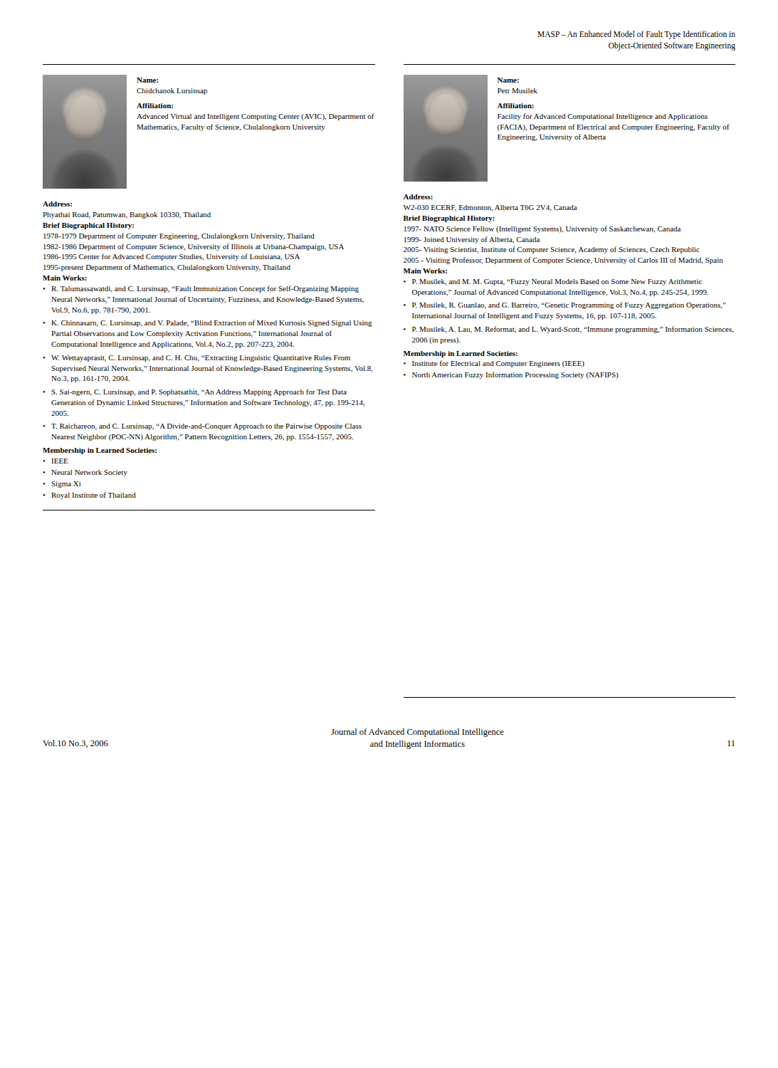MASP – An Enhanced Model of Fault Type Identification in
Object-Oriented Software Engineering
Name:
Chidchanok Lursinsap
Affiliation:
Advanced Virtual and Intelligent Computing Center (AVIC), Department of Mathematics, Faculty of Science, Chulalongkorn University
Address:
Phyathai Road, Patumwan, Bangkok 10330, Thailand
Brief Biographical History:
1978-1979 Department of Computer Engineering, Chulalongkorn University, Thailand
1982-1986 Department of Computer Science, University of Illinois at Urbana-Champaign, USA
1986-1995 Center for Advanced Computer Studies, University of Louisiana, USA
1995-present Department of Mathematics, Chulalongkorn University, Thailand
Main Works:
R. Talumassawatdi, and C. Lursinsap, “Fault Immunization Concept for Self-Organizing Mapping Neural Networks,” International Journal of Uncertainty, Fuzziness, and Knowledge-Based Systems, Vol.9, No.6, pp. 781-790, 2001.
K. Chinnasarn, C. Lursinsap, and V. Palade, “Blind Extraction of Mixed Kurtosis Signed Signal Using Partial Observations and Low Complexity Activation Functions,” International Journal of Computational Intelligence and Applications, Vol.4, No.2, pp. 207-223, 2004.
W. Wettayaprasit, C. Lursinsap, and C. H. Chu, “Extracting Linguistic Quantitative Rules From Supervised Neural Networks,” International Journal of Knowledge-Based Engineering Systems, Vol.8, No.3, pp. 161-170, 2004.
S. Sai-ngern, C. Lursinsap, and P. Sophatsathit, “An Address Mapping Approach for Test Data Generation of Dynamic Linked Structures,” Information and Software Technology, 47, pp. 199-214, 2005.
T. Raichareon, and C. Lursinsap, “A Divide-and-Conquer Approach to the Pairwise Opposite Class Nearest Neighbor (POC-NN) Algorithm,” Pattern Recognition Letters, 26, pp. 1554-1557, 2005.
Membership in Learned Societies:
IEEE
Neural Network Society
Sigma Xi
Royal Institute of Thailand
Name:
Petr Musilek
Affiliation:
Facility for Advanced Computational Intelligence and Applications (FACIA), Department of Electrical and Computer Engineering, Faculty of Engineering, University of Alberta
Address:
W2-030 ECERF, Edmonton, Alberta T6G 2V4, Canada
Brief Biographical History:
1997- NATO Science Fellow (Intelligent Systems), University of Saskatchewan, Canada
1999- Joined University of Alberta, Canada
2005- Visiting Scientist, Institute of Computer Science, Academy of Sciences, Czech Republic
2005 - Visiting Professor, Department of Computer Science, University of Carlos III of Madrid, Spain
Main Works:
P. Musilek, and M. M. Gupta, “Fuzzy Neural Models Based on Some New Fuzzy Arithmetic Operations,” Journal of Advanced Computational Intelligence, Vol.3, No.4, pp. 245-254, 1999.
P. Musilek, R. Guanlao, and G. Barreiro, “Genetic Programming of Fuzzy Aggregation Operations,” International Journal of Intelligent and Fuzzy Systems, 16, pp. 107-118, 2005.
P. Musilek, A. Lau, M. Reformat, and L. Wyard-Scott, “Immune programming,” Information Sciences, 2006 (in press).
Membership in Learned Societies:
Institute for Electrical and Computer Engineers (IEEE)
North American Fuzzy Information Processing Society (NAFIPS)
Vol.10 No.3, 2006
Journal of Advanced Computational Intelligence
and Intelligent Informatics
11